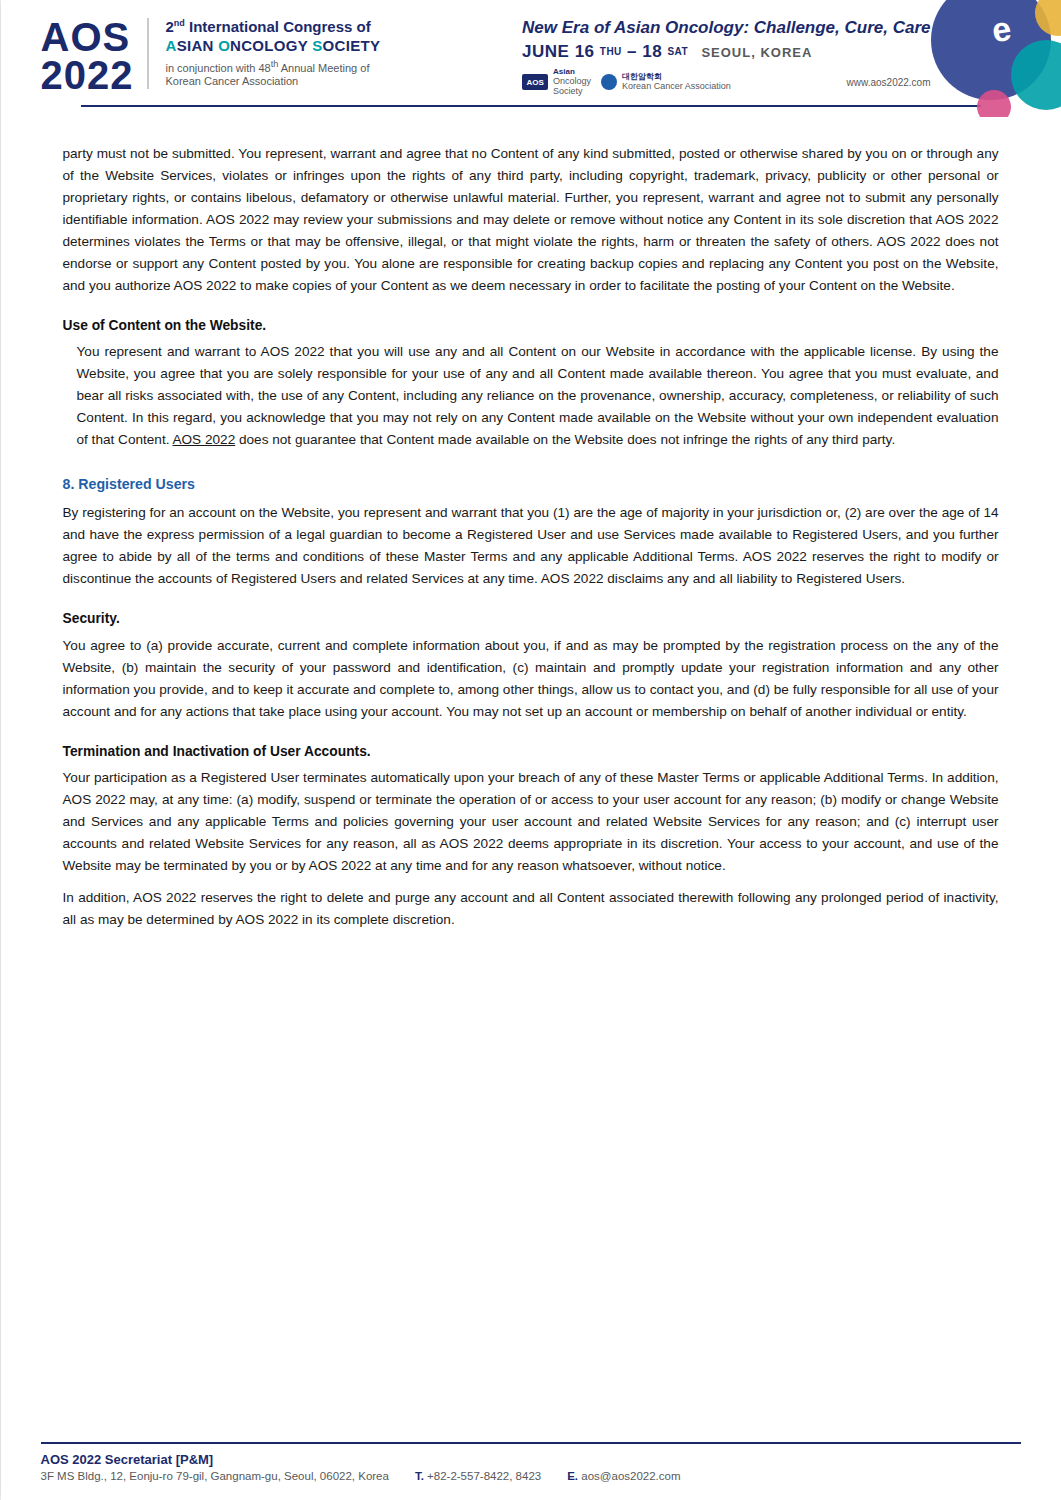e
AOS
2022
2nd International Congress of
ASIAN ONCOLOGY SOCIETY
in conjunction with 48th Annual Meeting of
Korean Cancer Association
New Era of Asian Oncology: Challenge, Cure, Care
JUNE 16 THU – 18 SAT SEOUL, KOREA
AOS Asian Oncology
Society 대한암학회Korean Cancer Association www.aos2022.com
party must not be submitted. You represent, warrant and agree that no Content of any kind submitted, posted or otherwise shared by you on or through any of the Website Services, violates or infringes upon the rights of any third party, including copyright, trademark, privacy, publicity or other personal or proprietary rights, or contains libelous, defamatory or otherwise unlawful material. Further, you represent, warrant and agree not to submit any personally identifiable information. AOS 2022 may review your submissions and may delete or remove without notice any Content in its sole discretion that AOS 2022 determines violates the Terms or that may be offensive, illegal, or that might violate the rights, harm or threaten the safety of others. AOS 2022 does not endorse or support any Content posted by you. You alone are responsible for creating backup copies and replacing any Content you post on the Website, and you authorize AOS 2022 to make copies of your Content as we deem necessary in order to facilitate the posting of your Content on the Website.
Use of Content on the Website.
You represent and warrant to AOS 2022 that you will use any and all Content on our Website in accordance with the applicable license. By using the Website, you agree that you are solely responsible for your use of any and all Content made available thereon. You agree that you must evaluate, and bear all risks associated with, the use of any Content, including any reliance on the provenance, ownership, accuracy, completeness, or reliability of such Content. In this regard, you acknowledge that you may not rely on any Content made available on the Website without your own independent evaluation of that Content. AOS 2022 does not guarantee that Content made available on the Website does not infringe the rights of any third party.
8. Registered Users
By registering for an account on the Website, you represent and warrant that you (1) are the age of majority in your jurisdiction or, (2) are over the age of 14 and have the express permission of a legal guardian to become a Registered User and use Services made available to Registered Users, and you further agree to abide by all of the terms and conditions of these Master Terms and any applicable Additional Terms. AOS 2022 reserves the right to modify or discontinue the accounts of Registered Users and related Services at any time. AOS 2022 disclaims any and all liability to Registered Users.
Security.
You agree to (a) provide accurate, current and complete information about you, if and as may be prompted by the registration process on the any of the Website, (b) maintain the security of your password and identification, (c) maintain and promptly update your registration information and any other information you provide, and to keep it accurate and complete to, among other things, allow us to contact you, and (d) be fully responsible for all use of your account and for any actions that take place using your account. You may not set up an account or membership on behalf of another individual or entity.
Termination and Inactivation of User Accounts.
Your participation as a Registered User terminates automatically upon your breach of any of these Master Terms or applicable Additional Terms. In addition, AOS 2022 may, at any time: (a) modify, suspend or terminate the operation of or access to your user account for any reason; (b) modify or change Website and Services and any applicable Terms and policies governing your user account and related Website Services for any reason; and (c) interrupt user accounts and related Website Services for any reason, all as AOS 2022 deems appropriate in its discretion. Your access to your account, and use of the Website may be terminated by you or by AOS 2022 at any time and for any reason whatsoever, without notice.
In addition, AOS 2022 reserves the right to delete and purge any account and all Content associated therewith following any prolonged period of inactivity, all as may be determined by AOS 2022 in its complete discretion.
AOS 2022 Secretariat [P&M]
3F MS Bldg., 12, Eonju-ro 79-gil, Gangnam-gu, Seoul, 06022, Korea T. +82-2-557-8422, 8423 E. aos@aos2022.com